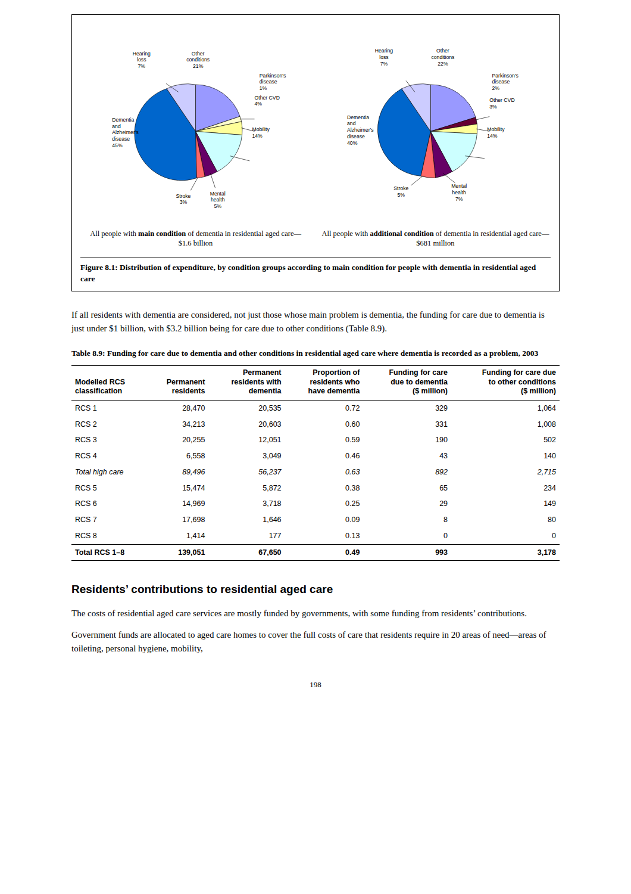Hearing loss 7% Other conditions 21% Parkinson's disease 1% Other CVD 4% Mobility 14% Mental health 5% Stroke 3% Dementia and Alzheimer's disease 45%
All people with main condition of dementia in residential aged care—$1.6 billion
Hearing loss 7% Other conditions 22% Parkinson's disease 2% Other CVD 3% Mobility 14% Mental health 7% Stroke 5% Dementia and Alzheimer's disease 40%
All people with additional condition of dementia in residential aged care—$681 million
Figure 8.1: Distribution of expenditure, by condition groups according to main condition for people with dementia in residential aged care
If all residents with dementia are considered, not just those whose main problem is dementia, the funding for care due to dementia is just under $1 billion, with $3.2 billion being for care due to other conditions (Table 8.9).
Table 8.9: Funding for care due to dementia and other conditions in residential aged care where dementia is recorded as a problem, 2003
| Modelled RCS classification | Permanent residents | Permanent residents with dementia | Proportion of residents who have dementia | Funding for care due to dementia ($ million) | Funding for care due to other conditions ($ million) |
| --- | --- | --- | --- | --- | --- |
| RCS 1 | 28,470 | 20,535 | 0.72 | 329 | 1,064 |
| RCS 2 | 34,213 | 20,603 | 0.60 | 331 | 1,008 |
| RCS 3 | 20,255 | 12,051 | 0.59 | 190 | 502 |
| RCS 4 | 6,558 | 3,049 | 0.46 | 43 | 140 |
| Total high care | 89,496 | 56,237 | 0.63 | 892 | 2,715 |
| RCS 5 | 15,474 | 5,872 | 0.38 | 65 | 234 |
| RCS 6 | 14,969 | 3,718 | 0.25 | 29 | 149 |
| RCS 7 | 17,698 | 1,646 | 0.09 | 8 | 80 |
| RCS 8 | 1,414 | 177 | 0.13 | 0 | 0 |
| Total RCS 1–8 | 139,051 | 67,650 | 0.49 | 993 | 3,178 |
Residents’ contributions to residential aged care
The costs of residential aged care services are mostly funded by governments, with some funding from residents’ contributions.
Government funds are allocated to aged care homes to cover the full costs of care that residents require in 20 areas of need—areas of toileting, personal hygiene, mobility,
198